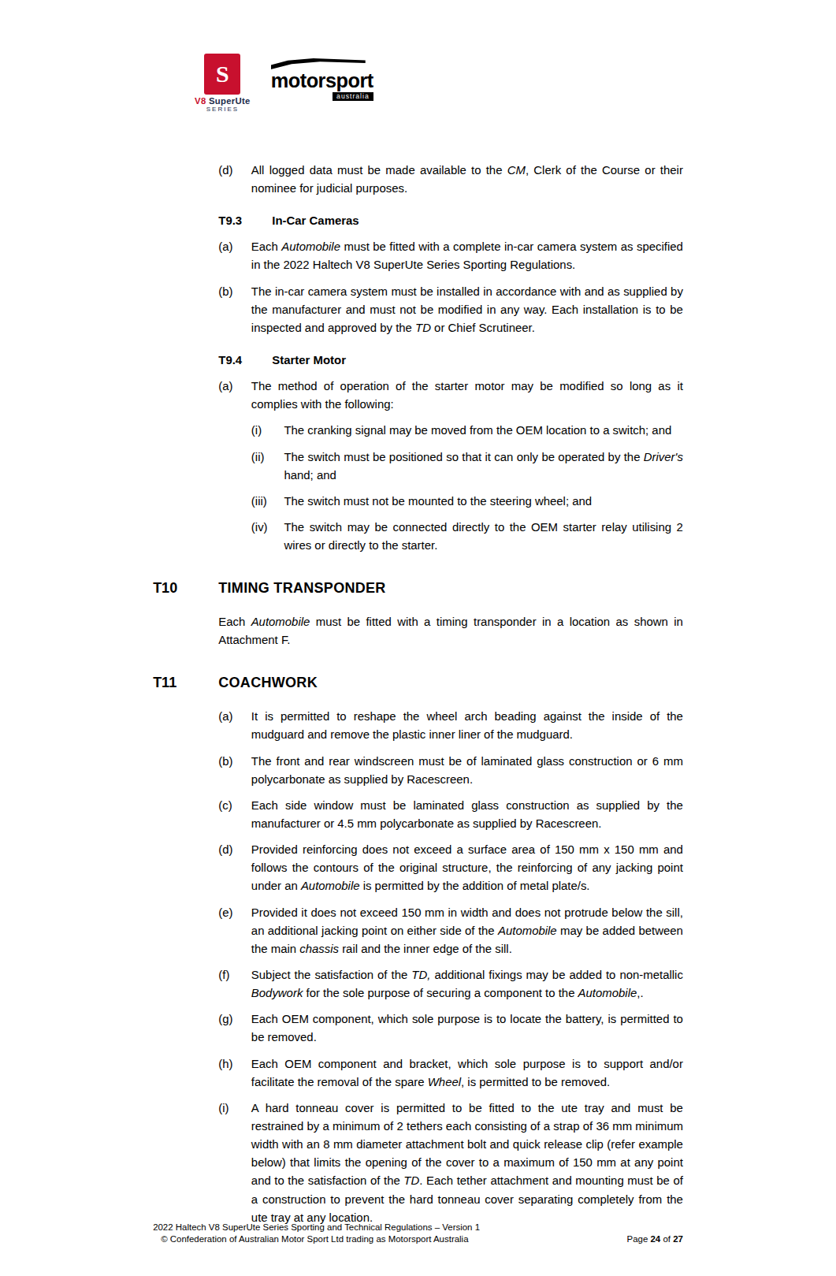S
V8 SuperUte
SERIES
motorsport
australia
(d)
All logged data must be made available to the CM, Clerk of the Course or their nominee for judicial purposes.
T9.3
In-Car Cameras
(a)
Each Automobile must be fitted with a complete in-car camera system as specified in the 2022 Haltech V8 SuperUte Series Sporting Regulations.
(b)
The in-car camera system must be installed in accordance with and as supplied by the manufacturer and must not be modified in any way. Each installation is to be inspected and approved by the TD or Chief Scrutineer.
T9.4
Starter Motor
(a)
The method of operation of the starter motor may be modified so long as it complies with the following:
(i)
The cranking signal may be moved from the OEM location to a switch; and
(ii)
The switch must be positioned so that it can only be operated by the Driver's hand; and
(iii)
The switch must not be mounted to the steering wheel; and
(iv)
The switch may be connected directly to the OEM starter relay utilising 2 wires or directly to the starter.
T10
TIMING TRANSPONDER
Each Automobile must be fitted with a timing transponder in a location as shown in Attachment F.
T11
COACHWORK
(a)
It is permitted to reshape the wheel arch beading against the inside of the mudguard and remove the plastic inner liner of the mudguard.
(b)
The front and rear windscreen must be of laminated glass construction or 6 mm polycarbonate as supplied by Racescreen.
(c)
Each side window must be laminated glass construction as supplied by the manufacturer or 4.5 mm polycarbonate as supplied by Racescreen.
(d)
Provided reinforcing does not exceed a surface area of 150 mm x 150 mm and follows the contours of the original structure, the reinforcing of any jacking point under an Automobile is permitted by the addition of metal plate/s.
(e)
Provided it does not exceed 150 mm in width and does not protrude below the sill, an additional jacking point on either side of the Automobile may be added between the main chassis rail and the inner edge of the sill.
(f)
Subject the satisfaction of the TD, additional fixings may be added to non-metallic Bodywork for the sole purpose of securing a component to the Automobile,.
(g)
Each OEM component, which sole purpose is to locate the battery, is permitted to be removed.
(h)
Each OEM component and bracket, which sole purpose is to support and/or facilitate the removal of the spare Wheel, is permitted to be removed.
(i)
A hard tonneau cover is permitted to be fitted to the ute tray and must be restrained by a minimum of 2 tethers each consisting of a strap of 36 mm minimum width with an 8 mm diameter attachment bolt and quick release clip (refer example below) that limits the opening of the cover to a maximum of 150 mm at any point and to the satisfaction of the TD. Each tether attachment and mounting must be of a construction to prevent the hard tonneau cover separating completely from the ute tray at any location.
2022 Haltech V8 SuperUte Series Sporting and Technical Regulations – Version 1
© Confederation of Australian Motor Sport Ltd trading as Motorsport Australia
Page 24 of 27